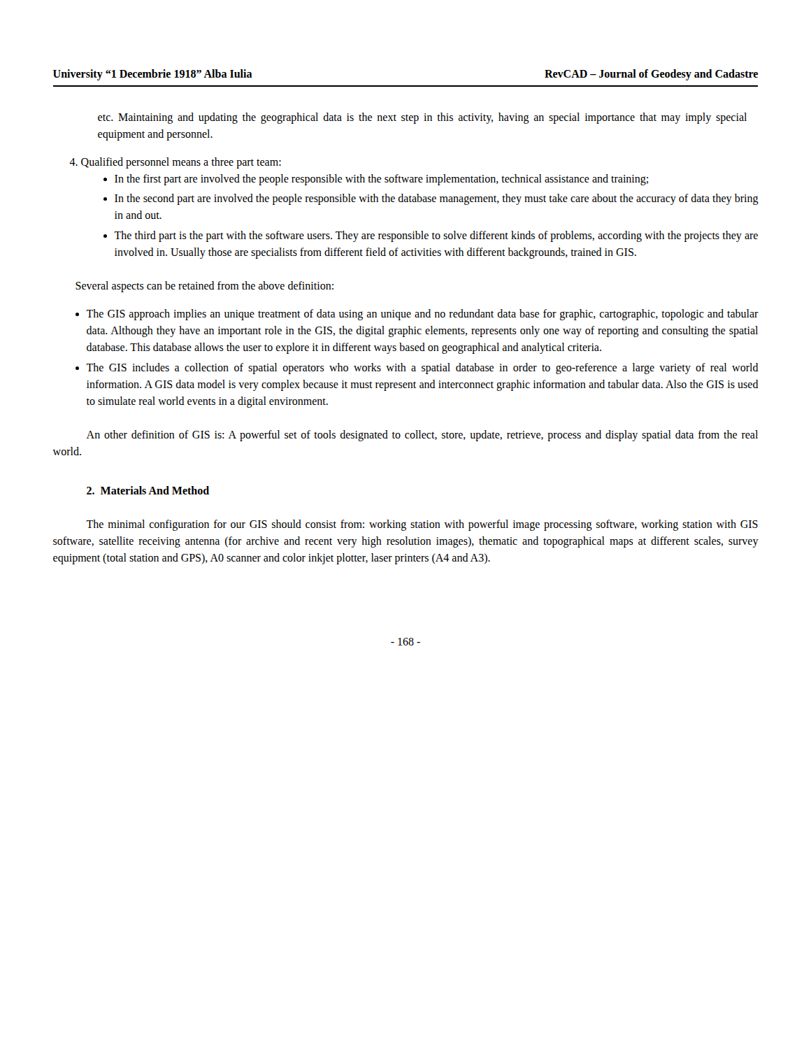University “1 Decembrie 1918” Alba Iulia RevCAD – Journal of Geodesy and Cadastre
etc. Maintaining and updating the geographical data is the next step in this activity, having an special importance that may imply special equipment and personnel.
Qualified personnel means a three part team:
In the first part are involved the people responsible with the software implementation, technical assistance and training;
In the second part are involved the people responsible with the database management, they must take care about the accuracy of data they bring in and out.
The third part is the part with the software users. They are responsible to solve different kinds of problems, according with the projects they are involved in. Usually those are specialists from different field of activities with different backgrounds, trained in GIS.
Several aspects can be retained from the above definition:
The GIS approach implies an unique treatment of data using an unique and no redundant data base for graphic, cartographic, topologic and tabular data. Although they have an important role in the GIS, the digital graphic elements, represents only one way of reporting and consulting the spatial database. This database allows the user to explore it in different ways based on geographical and analytical criteria.
The GIS includes a collection of spatial operators who works with a spatial database in order to geo-reference a large variety of real world information. A GIS data model is very complex because it must represent and interconnect graphic information and tabular data. Also the GIS is used to simulate real world events in a digital environment.
An other definition of GIS is: A powerful set of tools designated to collect, store, update, retrieve, process and display spatial data from the real world.
2. Materials And Method
The minimal configuration for our GIS should consist from: working station with powerful image processing software, working station with GIS software, satellite receiving antenna (for archive and recent very high resolution images), thematic and topographical maps at different scales, survey equipment (total station and GPS), A0 scanner and color inkjet plotter, laser printers (A4 and A3).
- 168 -